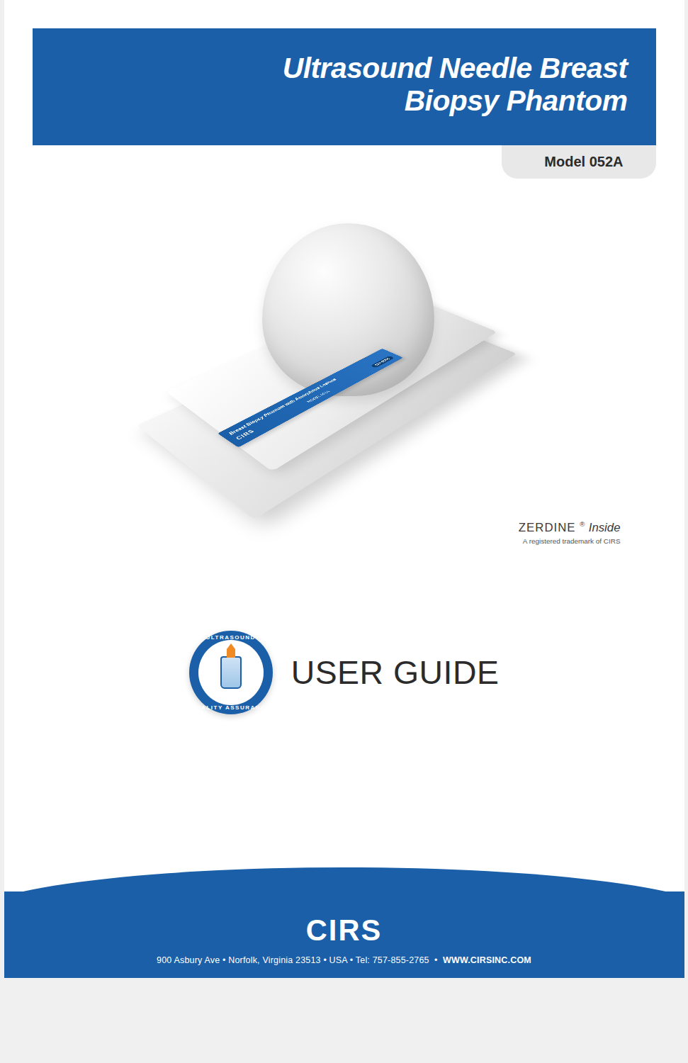Ultrasound Needle Breast
Biopsy Phantom
Model 052A
Breast Biopsy Phantom with Amorphous Lesions
CIRS MODEL 052A ZERDINE
ZERDINE ® Inside A registered trademark of CIRS
ULTRASOUND QUALITY ASSURANCE
USER GUIDE
CIRS
900 Asbury Ave • Norfolk, Virginia 23513 • USA • Tel: 757-855-2765 • WWW.CIRSINC.COM